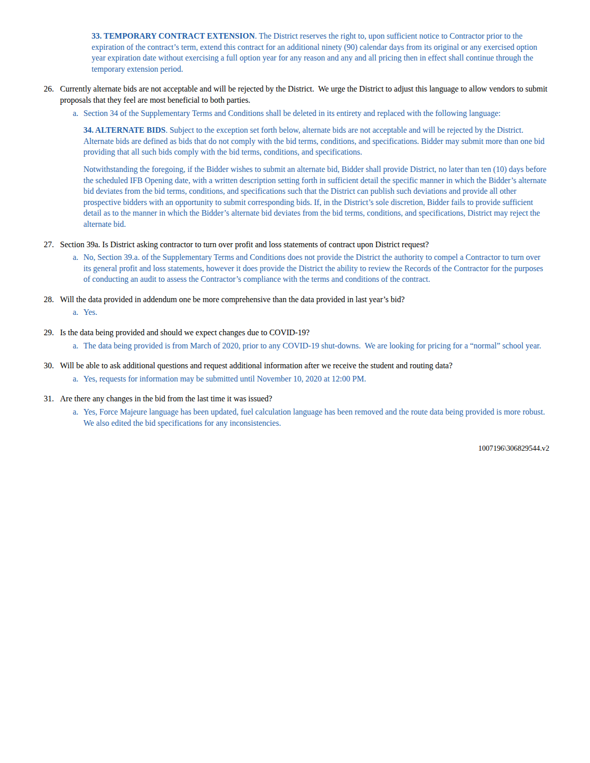33. TEMPORARY CONTRACT EXTENSION. The District reserves the right to, upon sufficient notice to Contractor prior to the expiration of the contract’s term, extend this contract for an additional ninety (90) calendar days from its original or any exercised option year expiration date without exercising a full option year for any reason and any and all pricing then in effect shall continue through the temporary extension period.
Currently alternate bids are not acceptable and will be rejected by the District. We urge the District to adjust this language to allow vendors to submit proposals that they feel are most beneficial to both parties.
Section 34 of the Supplementary Terms and Conditions shall be deleted in its entirety and replaced with the following language:
34. ALTERNATE BIDS. Subject to the exception set forth below, alternate bids are not acceptable and will be rejected by the District. Alternate bids are defined as bids that do not comply with the bid terms, conditions, and specifications. Bidder may submit more than one bid providing that all such bids comply with the bid terms, conditions, and specifications.
Notwithstanding the foregoing, if the Bidder wishes to submit an alternate bid, Bidder shall provide District, no later than ten (10) days before the scheduled IFB Opening date, with a written description setting forth in sufficient detail the specific manner in which the Bidder’s alternate bid deviates from the bid terms, conditions, and specifications such that the District can publish such deviations and provide all other prospective bidders with an opportunity to submit corresponding bids. If, in the District’s sole discretion, Bidder fails to provide sufficient detail as to the manner in which the Bidder’s alternate bid deviates from the bid terms, conditions, and specifications, District may reject the alternate bid.
Section 39a. Is District asking contractor to turn over profit and loss statements of contract upon District request?
No, Section 39.a. of the Supplementary Terms and Conditions does not provide the District the authority to compel a Contractor to turn over its general profit and loss statements, however it does provide the District the ability to review the Records of the Contractor for the purposes of conducting an audit to assess the Contractor’s compliance with the terms and conditions of the contract.
Will the data provided in addendum one be more comprehensive than the data provided in last year’s bid?
Yes.
Is the data being provided and should we expect changes due to COVID-19?
The data being provided is from March of 2020, prior to any COVID-19 shut-downs. We are looking for pricing for a “normal” school year.
Will be able to ask additional questions and request additional information after we receive the student and routing data?
Yes, requests for information may be submitted until November 10, 2020 at 12:00 PM.
Are there any changes in the bid from the last time it was issued?
Yes, Force Majeure language has been updated, fuel calculation language has been removed and the route data being provided is more robust. We also edited the bid specifications for any inconsistencies.
1007196\306829544.v2